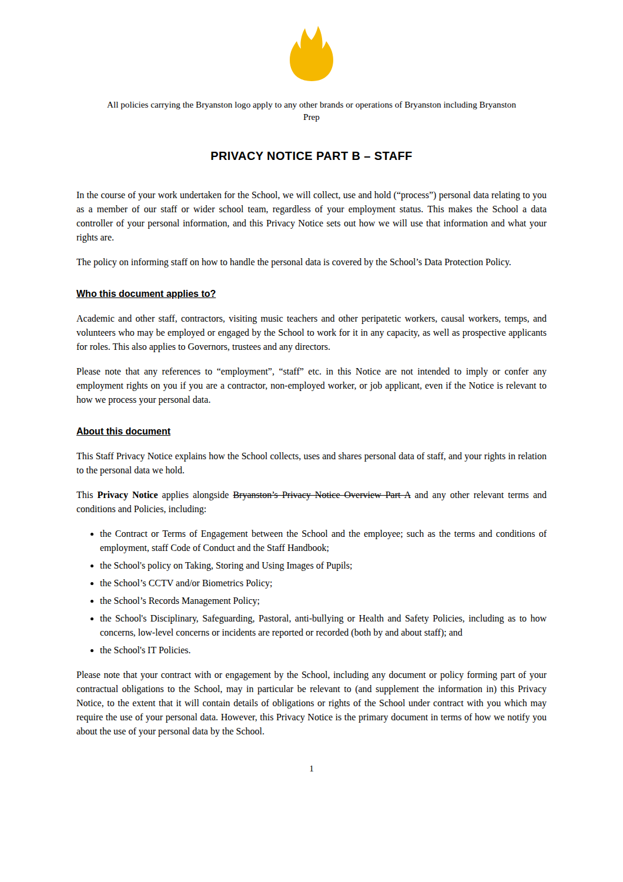All policies carrying the Bryanston logo apply to any other brands or operations of Bryanston including Bryanston Prep
PRIVACY NOTICE PART B – STAFF
In the course of your work undertaken for the School, we will collect, use and hold (“process”) personal data relating to you as a member of our staff or wider school team, regardless of your employment status. This makes the School a data controller of your personal information, and this Privacy Notice sets out how we will use that information and what your rights are.
The policy on informing staff on how to handle the personal data is covered by the School’s Data Protection Policy.
Who this document applies to?
Academic and other staff, contractors, visiting music teachers and other peripatetic workers, causal workers, temps, and volunteers who may be employed or engaged by the School to work for it in any capacity, as well as prospective applicants for roles. This also applies to Governors, trustees and any directors.
Please note that any references to “employment”, “staff” etc. in this Notice are not intended to imply or confer any employment rights on you if you are a contractor, non-employed worker, or job applicant, even if the Notice is relevant to how we process your personal data.
About this document
This Staff Privacy Notice explains how the School collects, uses and shares personal data of staff, and your rights in relation to the personal data we hold.
This Privacy Notice applies alongside Bryanston’s Privacy Notice Overview Part A and any other relevant terms and conditions and Policies, including:
the Contract or Terms of Engagement between the School and the employee; such as the terms and conditions of employment, staff Code of Conduct and the Staff Handbook;
the School's policy on Taking, Storing and Using Images of Pupils;
the School’s CCTV and/or Biometrics Policy;
the School’s Records Management Policy;
the School's Disciplinary, Safeguarding, Pastoral, anti-bullying or Health and Safety Policies, including as to how concerns, low-level concerns or incidents are reported or recorded (both by and about staff); and
the School's IT Policies.
Please note that your contract with or engagement by the School, including any document or policy forming part of your contractual obligations to the School, may in particular be relevant to (and supplement the information in) this Privacy Notice, to the extent that it will contain details of obligations or rights of the School under contract with you which may require the use of your personal data. However, this Privacy Notice is the primary document in terms of how we notify you about the use of your personal data by the School.
1